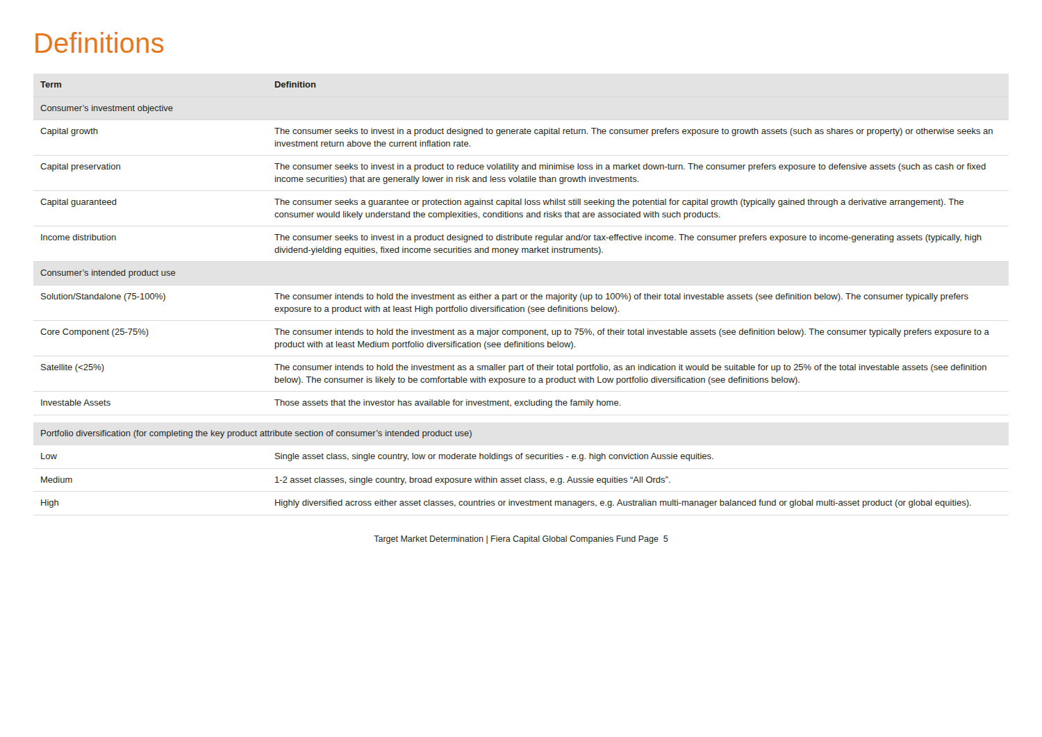Definitions
| Term | Definition |
| --- | --- |
| Consumer’s investment objective |
| Capital growth | The consumer seeks to invest in a product designed to generate capital return. The consumer prefers exposure to growth assets (such as shares or property) or otherwise seeks an investment return above the current inflation rate. |
| Capital preservation | The consumer seeks to invest in a product to reduce volatility and minimise loss in a market down-turn. The consumer prefers exposure to defensive assets (such as cash or fixed income securities) that are generally lower in risk and less volatile than growth investments. |
| Capital guaranteed | The consumer seeks a guarantee or protection against capital loss whilst still seeking the potential for capital growth (typically gained through a derivative arrangement). The consumer would likely understand the complexities, conditions and risks that are associated with such products. |
| Income distribution | The consumer seeks to invest in a product designed to distribute regular and/or tax-effective income. The consumer prefers exposure to income-generating assets (typically, high dividend-yielding equities, fixed income securities and money market instruments). |
| Consumer’s intended product use |
| Solution/Standalone (75-100%) | The consumer intends to hold the investment as either a part or the majority (up to 100%) of their total investable assets (see definition below). The consumer typically prefers exposure to a product with at least High portfolio diversification (see definitions below). |
| Core Component (25-75%) | The consumer intends to hold the investment as a major component, up to 75%, of their total investable assets (see definition below). The consumer typically prefers exposure to a product with at least Medium portfolio diversification (see definitions below). |
| Satellite (<25%) | The consumer intends to hold the investment as a smaller part of their total portfolio, as an indication it would be suitable for up to 25% of the total investable assets (see definition below). The consumer is likely to be comfortable with exposure to a product with Low portfolio diversification (see definitions below). |
| Investable Assets | Those assets that the investor has available for investment, excluding the family home. |
| Portfolio diversification (for completing the key product attribute section of consumer’s intended product use) |
| Low | Single asset class, single country, low or moderate holdings of securities - e.g. high conviction Aussie equities. |
| Medium | 1-2 asset classes, single country, broad exposure within asset class, e.g. Aussie equities “All Ords”. |
| High | Highly diversified across either asset classes, countries or investment managers, e.g. Australian multi-manager balanced fund or global multi-asset product (or global equities). |
Target Market Determination | Fiera Capital Global Companies Fund Page 5